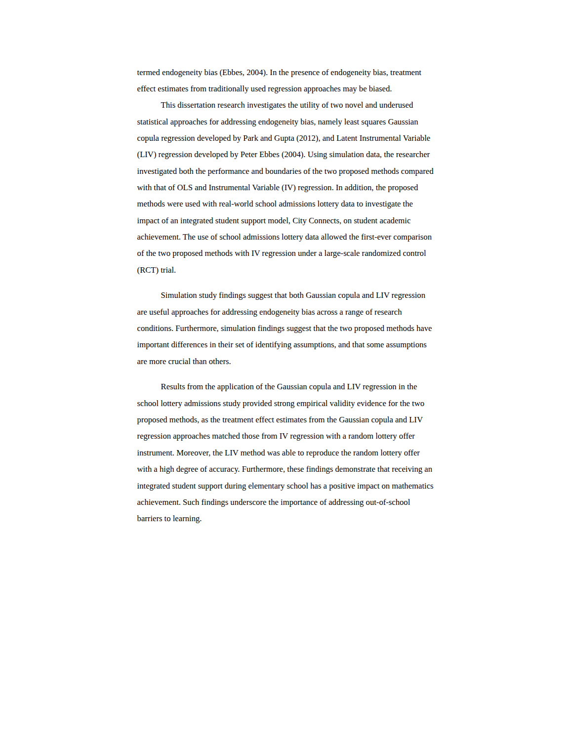termed endogeneity bias (Ebbes, 2004). In the presence of endogeneity bias, treatment effect estimates from traditionally used regression approaches may be biased.
This dissertation research investigates the utility of two novel and underused statistical approaches for addressing endogeneity bias, namely least squares Gaussian copula regression developed by Park and Gupta (2012), and Latent Instrumental Variable (LIV) regression developed by Peter Ebbes (2004). Using simulation data, the researcher investigated both the performance and boundaries of the two proposed methods compared with that of OLS and Instrumental Variable (IV) regression. In addition, the proposed methods were used with real-world school admissions lottery data to investigate the impact of an integrated student support model, City Connects, on student academic achievement. The use of school admissions lottery data allowed the first-ever comparison of the two proposed methods with IV regression under a large-scale randomized control (RCT) trial.
Simulation study findings suggest that both Gaussian copula and LIV regression are useful approaches for addressing endogeneity bias across a range of research conditions. Furthermore, simulation findings suggest that the two proposed methods have important differences in their set of identifying assumptions, and that some assumptions are more crucial than others.
Results from the application of the Gaussian copula and LIV regression in the school lottery admissions study provided strong empirical validity evidence for the two proposed methods, as the treatment effect estimates from the Gaussian copula and LIV regression approaches matched those from IV regression with a random lottery offer instrument. Moreover, the LIV method was able to reproduce the random lottery offer with a high degree of accuracy. Furthermore, these findings demonstrate that receiving an integrated student support during elementary school has a positive impact on mathematics achievement. Such findings underscore the importance of addressing out-of-school barriers to learning.